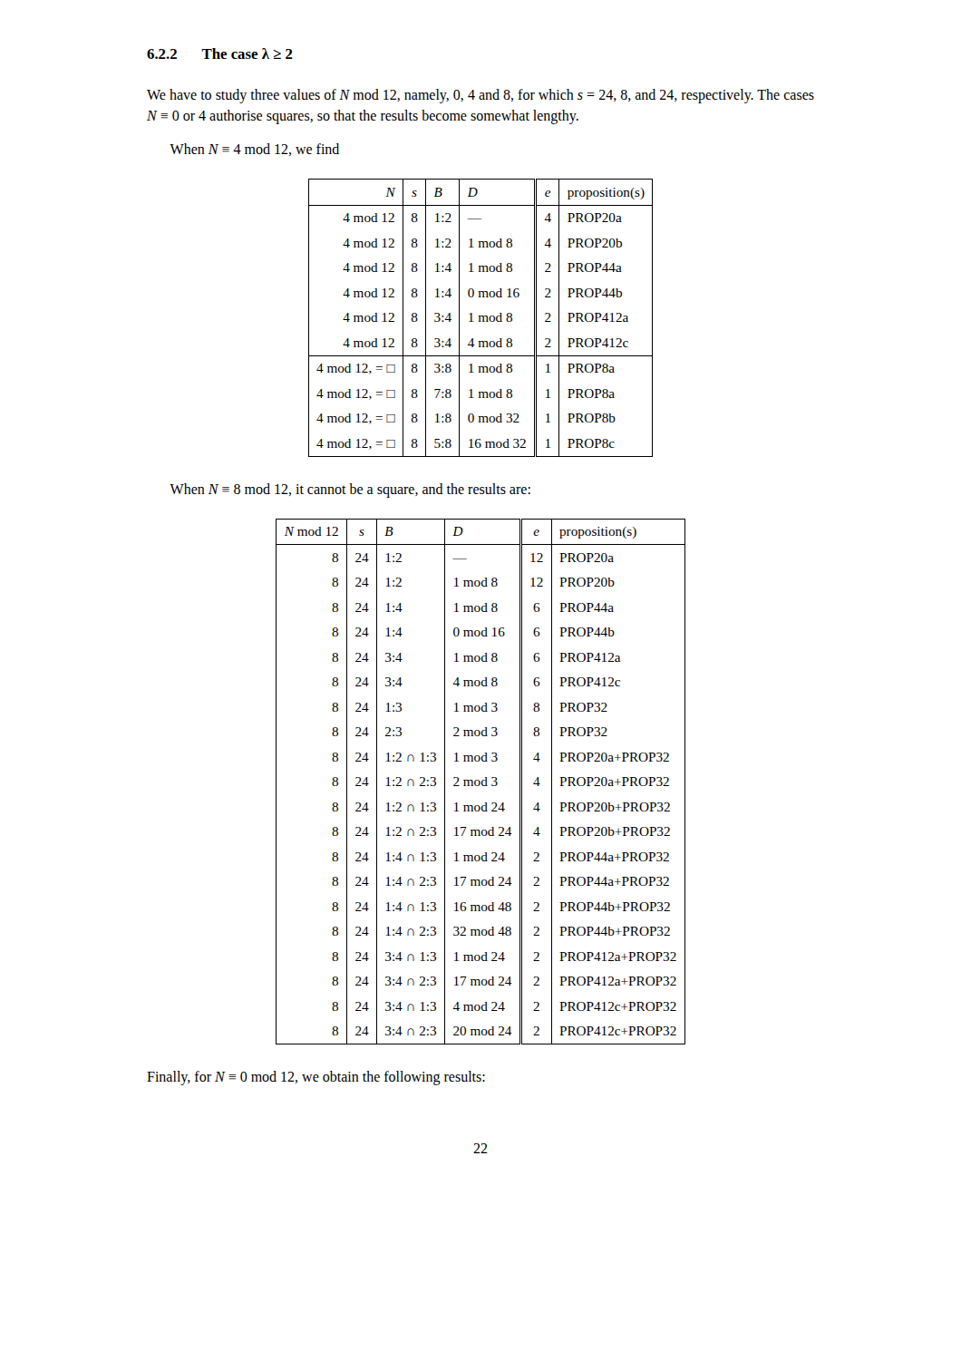6.2.2 The case λ ≥ 2
We have to study three values of N mod 12, namely, 0, 4 and 8, for which s = 24, 8, and 24, respectively. The cases N ≡ 0 or 4 authorise squares, so that the results become somewhat lengthy.
When N ≡ 4 mod 12, we find
| N | s | B | D | e | proposition(s) |
| --- | --- | --- | --- | --- | --- |
| 4 mod 12 | 8 | 1:2 | — | 4 | PROP20a |
| 4 mod 12 | 8 | 1:2 | 1 mod 8 | 4 | PROP20b |
| 4 mod 12 | 8 | 1:4 | 1 mod 8 | 2 | PROP44a |
| 4 mod 12 | 8 | 1:4 | 0 mod 16 | 2 | PROP44b |
| 4 mod 12 | 8 | 3:4 | 1 mod 8 | 2 | PROP412a |
| 4 mod 12 | 8 | 3:4 | 4 mod 8 | 2 | PROP412c |
| 4 mod 12, = □ | 8 | 3:8 | 1 mod 8 | 1 | PROP8a |
| 4 mod 12, = □ | 8 | 7:8 | 1 mod 8 | 1 | PROP8a |
| 4 mod 12, = □ | 8 | 1:8 | 0 mod 32 | 1 | PROP8b |
| 4 mod 12, = □ | 8 | 5:8 | 16 mod 32 | 1 | PROP8c |
When N ≡ 8 mod 12, it cannot be a square, and the results are:
| N mod 12 | s | B | D | e | proposition(s) |
| --- | --- | --- | --- | --- | --- |
| 8 | 24 | 1:2 | — | 12 | PROP20a |
| 8 | 24 | 1:2 | 1 mod 8 | 12 | PROP20b |
| 8 | 24 | 1:4 | 1 mod 8 | 6 | PROP44a |
| 8 | 24 | 1:4 | 0 mod 16 | 6 | PROP44b |
| 8 | 24 | 3:4 | 1 mod 8 | 6 | PROP412a |
| 8 | 24 | 3:4 | 4 mod 8 | 6 | PROP412c |
| 8 | 24 | 1:3 | 1 mod 3 | 8 | PROP32 |
| 8 | 24 | 2:3 | 2 mod 3 | 8 | PROP32 |
| 8 | 24 | 1:2 ∩ 1:3 | 1 mod 3 | 4 | PROP20a+PROP32 |
| 8 | 24 | 1:2 ∩ 2:3 | 2 mod 3 | 4 | PROP20a+PROP32 |
| 8 | 24 | 1:2 ∩ 1:3 | 1 mod 24 | 4 | PROP20b+PROP32 |
| 8 | 24 | 1:2 ∩ 2:3 | 17 mod 24 | 4 | PROP20b+PROP32 |
| 8 | 24 | 1:4 ∩ 1:3 | 1 mod 24 | 2 | PROP44a+PROP32 |
| 8 | 24 | 1:4 ∩ 2:3 | 17 mod 24 | 2 | PROP44a+PROP32 |
| 8 | 24 | 1:4 ∩ 1:3 | 16 mod 48 | 2 | PROP44b+PROP32 |
| 8 | 24 | 1:4 ∩ 2:3 | 32 mod 48 | 2 | PROP44b+PROP32 |
| 8 | 24 | 3:4 ∩ 1:3 | 1 mod 24 | 2 | PROP412a+PROP32 |
| 8 | 24 | 3:4 ∩ 2:3 | 17 mod 24 | 2 | PROP412a+PROP32 |
| 8 | 24 | 3:4 ∩ 1:3 | 4 mod 24 | 2 | PROP412c+PROP32 |
| 8 | 24 | 3:4 ∩ 2:3 | 20 mod 24 | 2 | PROP412c+PROP32 |
Finally, for N ≡ 0 mod 12, we obtain the following results:
22